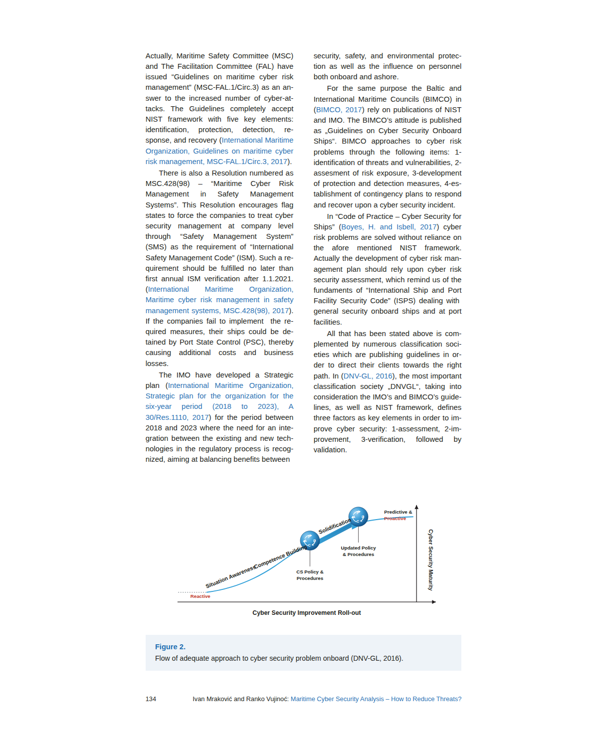Actually, Maritime Safety Committee (MSC) and The Facilitation Committee (FAL) have issued “Guidelines on maritime cyber risk management” (MSC-FAL.1/Circ.3) as an answer to the increased number of cyber-attacks. The Guidelines completely accept NIST framework with five key elements: identification, protection, detection, response, and recovery (International Maritime Organization, Guidelines on maritime cyber risk management, MSC-FAL.1/Circ.3, 2017).
There is also a Resolution numbered as MSC.428(98) – “Maritime Cyber Risk Management in Safety Management Systems”. This Resolution encourages flag states to force the companies to treat cyber security management at company level through “Safety Management System” (SMS) as the requirement of “International Safety Management Code” (ISM). Such a requirement should be fulfilled no later than first annual ISM verification after 1.1.2021. (International Maritime Organization, Maritime cyber risk management in safety management systems, MSC.428(98), 2017). If the companies fail to implement the required measures, their ships could be detained by Port State Control (PSC), thereby causing additional costs and business losses.
The IMO have developed a Strategic plan (International Maritime Organization, Strategic plan for the organization for the six-year period (2018 to 2023), A 30/Res.1110, 2017) for the period between 2018 and 2023 where the need for an integration between the existing and new technologies in the regulatory process is recognized, aiming at balancing benefits between
security, safety, and environmental protection as well as the influence on personnel both onboard and ashore.
For the same purpose the Baltic and International Maritime Councils (BIMCO) in (BIMCO, 2017) rely on publications of NIST and IMO. The BIMCO’s attitude is published as „Guidelines on Cyber Security Onboard Ships“. BIMCO approaches to cyber risk problems through the following items: 1-identification of threats and vulnerabilities, 2-assesment of risk exposure, 3-development of protection and detection measures, 4-establishment of contingency plans to respond and recover upon a cyber security incident.
In “Code of Practice – Cyber Security for Ships” (Boyes, H. and Isbell, 2017) cyber risk problems are solved without reliance on the afore mentioned NIST framework. Actually the development of cyber risk management plan should rely upon cyber risk security assessment, which remind us of the fundaments of “International Ship and Port Facility Security Code” (ISPS) dealing with general security onboard ships and at port facilities.
All that has been stated above is complemented by numerous classification societies which are publishing guidelines in order to direct their clients towards the right path. In (DNV-GL, 2016), the most important classification society „DNVGL“, taking into consideration the IMO’s and BIMCO’s guidelines, as well as NIST framework, defines three factors as key elements in order to improve cyber security: 1-assessment, 2-improvement, 3-verification, followed by validation.
P D A C P D A C Situation Awareness Competence Building Solidification Reactive Predictive & Proactive CS Policy & Procedures Updated Policy & Procedures Cyber Security Improvement Roll-out Cyber Security Maturity
Figure 2.
Flow of adequate approach to cyber security problem onboard (DNV-GL, 2016).
134
Ivan Mraković and Ranko Vujinoć: Maritime Cyber Security Analysis – How to Reduce Threats?